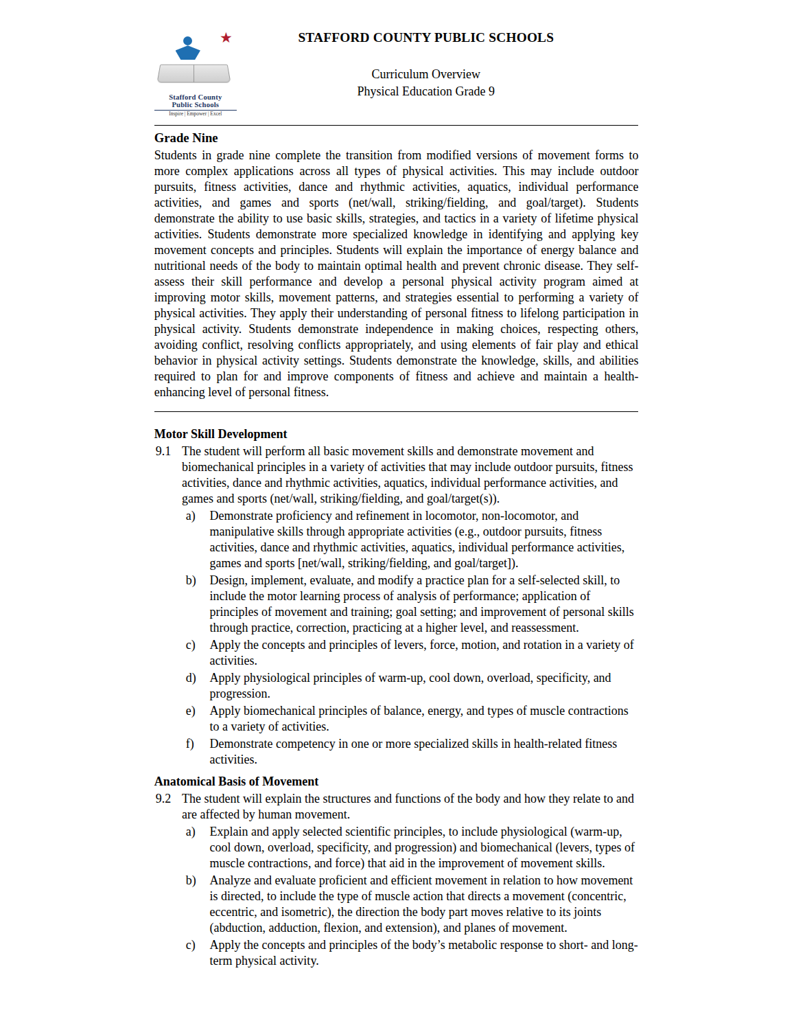★
Stafford County
Public Schools
Inspire | Empower | Excel
STAFFORD COUNTY PUBLIC SCHOOLS
Curriculum Overview
Physical Education Grade 9
Grade Nine
Students in grade nine complete the transition from modified versions of movement forms to more complex applications across all types of physical activities. This may include outdoor pursuits, fitness activities, dance and rhythmic activities, aquatics, individual performance activities, and games and sports (net/wall, striking/fielding, and goal/target). Students demonstrate the ability to use basic skills, strategies, and tactics in a variety of lifetime physical activities. Students demonstrate more specialized knowledge in identifying and applying key movement concepts and principles. Students will explain the importance of energy balance and nutritional needs of the body to maintain optimal health and prevent chronic disease. They self-assess their skill performance and develop a personal physical activity program aimed at improving motor skills, movement patterns, and strategies essential to performing a variety of physical activities. They apply their understanding of personal fitness to lifelong participation in physical activity. Students demonstrate independence in making choices, respecting others, avoiding conflict, resolving conflicts appropriately, and using elements of fair play and ethical behavior in physical activity settings. Students demonstrate the knowledge, skills, and abilities required to plan for and improve components of fitness and achieve and maintain a health-enhancing level of personal fitness.
Motor Skill Development
9.1
The student will perform all basic movement skills and demonstrate movement and biomechanical principles in a variety of activities that may include outdoor pursuits, fitness activities, dance and rhythmic activities, aquatics, individual performance activities, and games and sports (net/wall, striking/fielding, and goal/target(s)).
a) Demonstrate proficiency and refinement in locomotor, non-locomotor, and manipulative skills through appropriate activities (e.g., outdoor pursuits, fitness activities, dance and rhythmic activities, aquatics, individual performance activities, games and sports [net/wall, striking/fielding, and goal/target]).
b) Design, implement, evaluate, and modify a practice plan for a self-selected skill, to include the motor learning process of analysis of performance; application of principles of movement and training; goal setting; and improvement of personal skills through practice, correction, practicing at a higher level, and reassessment.
c) Apply the concepts and principles of levers, force, motion, and rotation in a variety of activities.
d) Apply physiological principles of warm-up, cool down, overload, specificity, and progression.
e) Apply biomechanical principles of balance, energy, and types of muscle contractions to a variety of activities.
f) Demonstrate competency in one or more specialized skills in health-related fitness activities.
Anatomical Basis of Movement
9.2
The student will explain the structures and functions of the body and how they relate to and are affected by human movement.
a) Explain and apply selected scientific principles, to include physiological (warm-up, cool down, overload, specificity, and progression) and biomechanical (levers, types of muscle contractions, and force) that aid in the improvement of movement skills.
b) Analyze and evaluate proficient and efficient movement in relation to how movement is directed, to include the type of muscle action that directs a movement (concentric, eccentric, and isometric), the direction the body part moves relative to its joints (abduction, adduction, flexion, and extension), and planes of movement.
c) Apply the concepts and principles of the body’s metabolic response to short- and long-term physical activity.